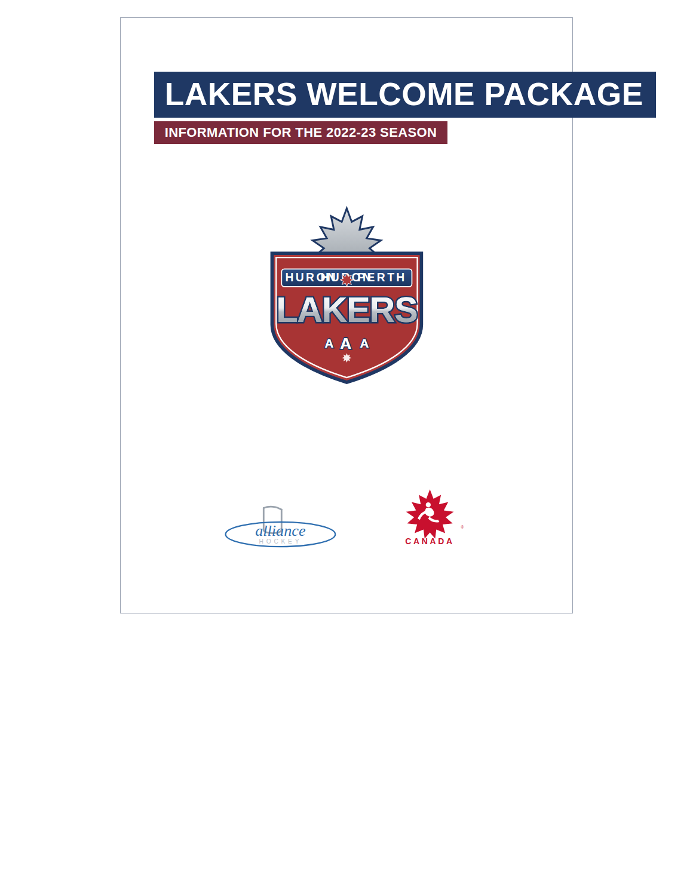Lakers Welcome Package
Information for the 2022-23 Season
HURON . HURON PERTH LAKERS LAKERS A A A A A A
alliance HOCKEY CANADA ®